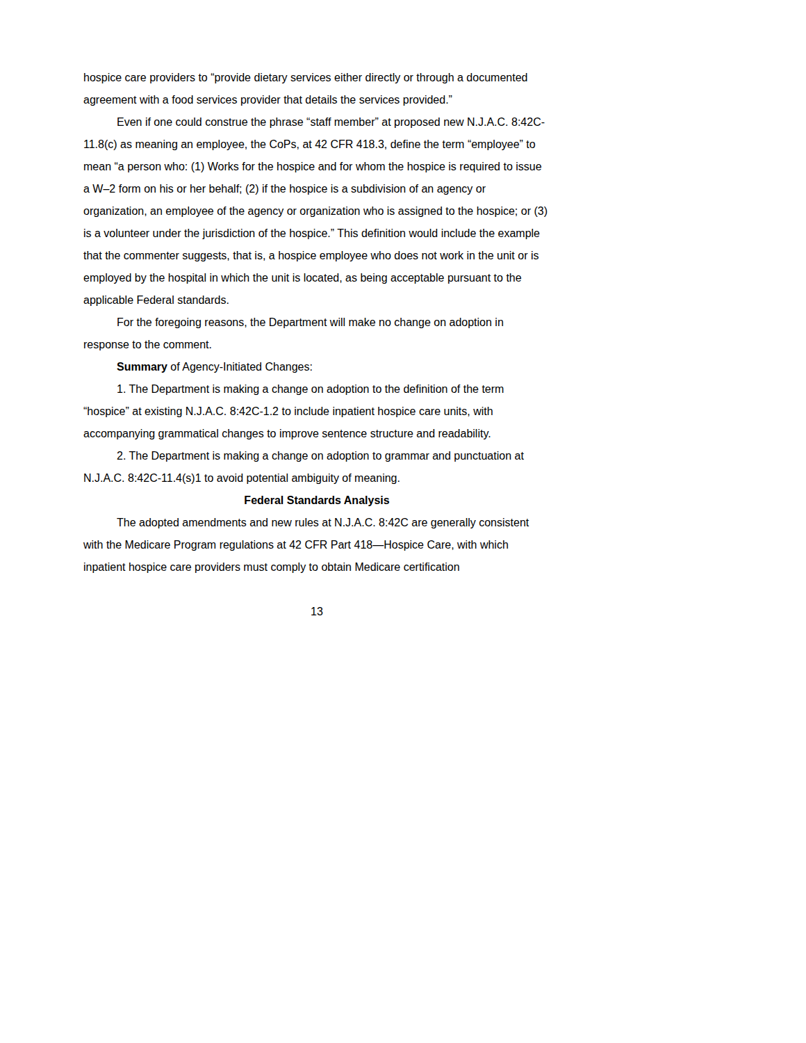hospice care providers to “provide dietary services either directly or through a documented agreement with a food services provider that details the services provided.”
Even if one could construe the phrase “staff member” at proposed new N.J.A.C. 8:42C-11.8(c) as meaning an employee, the CoPs, at 42 CFR 418.3, define the term “employee” to mean “a person who: (1) Works for the hospice and for whom the hospice is required to issue a W–2 form on his or her behalf; (2) if the hospice is a subdivision of an agency or organization, an employee of the agency or organization who is assigned to the hospice; or (3) is a volunteer under the jurisdiction of the hospice.” This definition would include the example that the commenter suggests, that is, a hospice employee who does not work in the unit or is employed by the hospital in which the unit is located, as being acceptable pursuant to the applicable Federal standards.
For the foregoing reasons, the Department will make no change on adoption in response to the comment.
Summary of Agency-Initiated Changes:
1. The Department is making a change on adoption to the definition of the term “hospice” at existing N.J.A.C. 8:42C-1.2 to include inpatient hospice care units, with accompanying grammatical changes to improve sentence structure and readability.
2. The Department is making a change on adoption to grammar and punctuation at N.J.A.C. 8:42C-11.4(s)1 to avoid potential ambiguity of meaning.
Federal Standards Analysis
The adopted amendments and new rules at N.J.A.C. 8:42C are generally consistent with the Medicare Program regulations at 42 CFR Part 418—Hospice Care, with which inpatient hospice care providers must comply to obtain Medicare certification
13